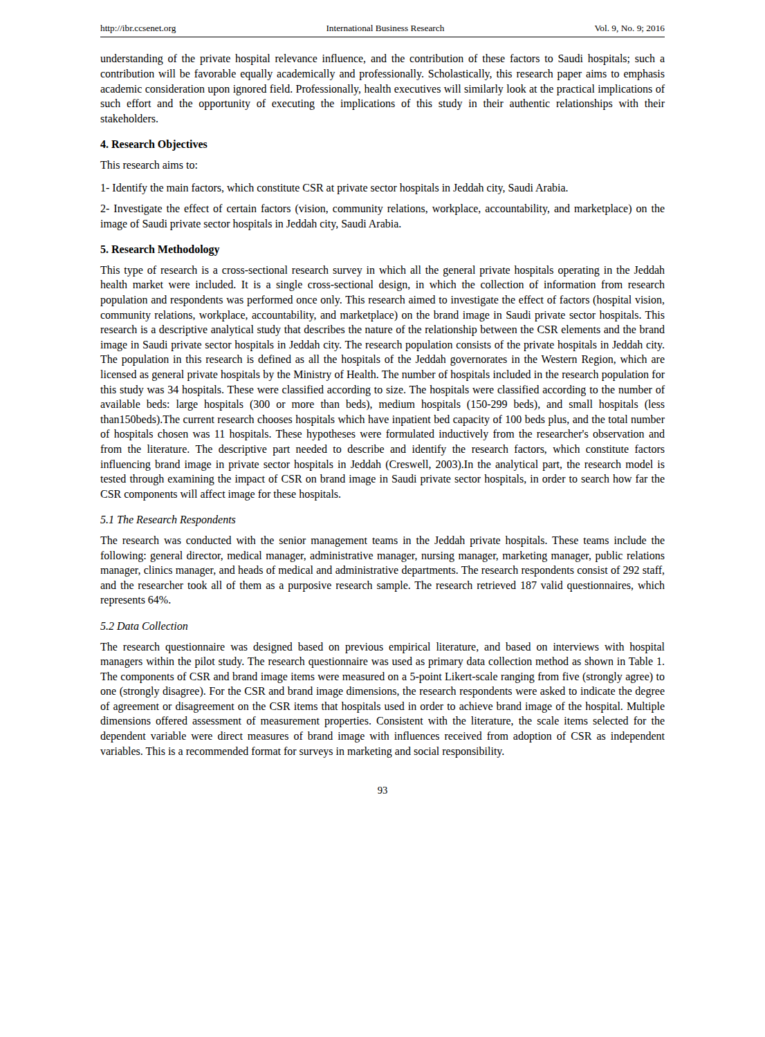http://ibr.ccsenet.org International Business Research Vol. 9, No. 9; 2016
understanding of the private hospital relevance influence, and the contribution of these factors to Saudi hospitals; such a contribution will be favorable equally academically and professionally. Scholastically, this research paper aims to emphasis academic consideration upon ignored field. Professionally, health executives will similarly look at the practical implications of such effort and the opportunity of executing the implications of this study in their authentic relationships with their stakeholders.
4. Research Objectives
This research aims to:
1- Identify the main factors, which constitute CSR at private sector hospitals in Jeddah city, Saudi Arabia.
2- Investigate the effect of certain factors (vision, community relations, workplace, accountability, and marketplace) on the image of Saudi private sector hospitals in Jeddah city, Saudi Arabia.
5. Research Methodology
This type of research is a cross-sectional research survey in which all the general private hospitals operating in the Jeddah health market were included. It is a single cross-sectional design, in which the collection of information from research population and respondents was performed once only. This research aimed to investigate the effect of factors (hospital vision, community relations, workplace, accountability, and marketplace) on the brand image in Saudi private sector hospitals. This research is a descriptive analytical study that describes the nature of the relationship between the CSR elements and the brand image in Saudi private sector hospitals in Jeddah city. The research population consists of the private hospitals in Jeddah city. The population in this research is defined as all the hospitals of the Jeddah governorates in the Western Region, which are licensed as general private hospitals by the Ministry of Health. The number of hospitals included in the research population for this study was 34 hospitals. These were classified according to size. The hospitals were classified according to the number of available beds: large hospitals (300 or more than beds), medium hospitals (150-299 beds), and small hospitals (less than150beds).The current research chooses hospitals which have inpatient bed capacity of 100 beds plus, and the total number of hospitals chosen was 11 hospitals. These hypotheses were formulated inductively from the researcher's observation and from the literature. The descriptive part needed to describe and identify the research factors, which constitute factors influencing brand image in private sector hospitals in Jeddah (Creswell, 2003).In the analytical part, the research model is tested through examining the impact of CSR on brand image in Saudi private sector hospitals, in order to search how far the CSR components will affect image for these hospitals.
5.1 The Research Respondents
The research was conducted with the senior management teams in the Jeddah private hospitals. These teams include the following: general director, medical manager, administrative manager, nursing manager, marketing manager, public relations manager, clinics manager, and heads of medical and administrative departments. The research respondents consist of 292 staff, and the researcher took all of them as a purposive research sample. The research retrieved 187 valid questionnaires, which represents 64%.
5.2 Data Collection
The research questionnaire was designed based on previous empirical literature, and based on interviews with hospital managers within the pilot study. The research questionnaire was used as primary data collection method as shown in Table 1. The components of CSR and brand image items were measured on a 5-point Likert-scale ranging from five (strongly agree) to one (strongly disagree). For the CSR and brand image dimensions, the research respondents were asked to indicate the degree of agreement or disagreement on the CSR items that hospitals used in order to achieve brand image of the hospital. Multiple dimensions offered assessment of measurement properties. Consistent with the literature, the scale items selected for the dependent variable were direct measures of brand image with influences received from adoption of CSR as independent variables. This is a recommended format for surveys in marketing and social responsibility.
93